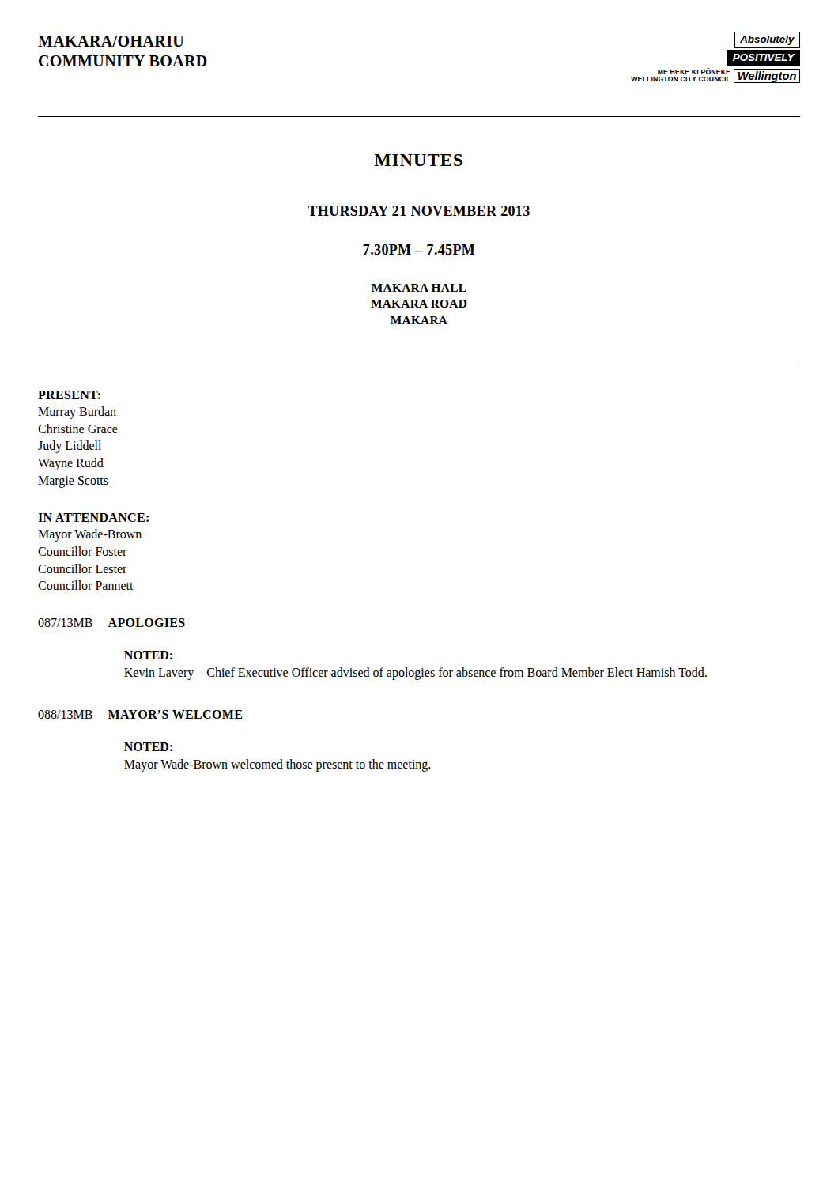MAKARA/OHARIU
COMMUNITY BOARD
Absolutely
POSITIVELY
ME HEKE KI PŌNEKE
WELLINGTON CITY COUNCIL Wellington
MINUTES
THURSDAY 21 NOVEMBER 2013
7.30PM – 7.45PM
MAKARA HALL
MAKARA ROAD
MAKARA
PRESENT:
Murray Burdan
Christine Grace
Judy Liddell
Wayne Rudd
Margie Scotts
IN ATTENDANCE:
Mayor Wade-Brown
Councillor Foster
Councillor Lester
Councillor Pannett
087/13MB APOLOGIES
NOTED:
Kevin Lavery – Chief Executive Officer advised of apologies for absence from Board Member Elect Hamish Todd.
088/13MB MAYOR’S WELCOME
NOTED:
Mayor Wade-Brown welcomed those present to the meeting.